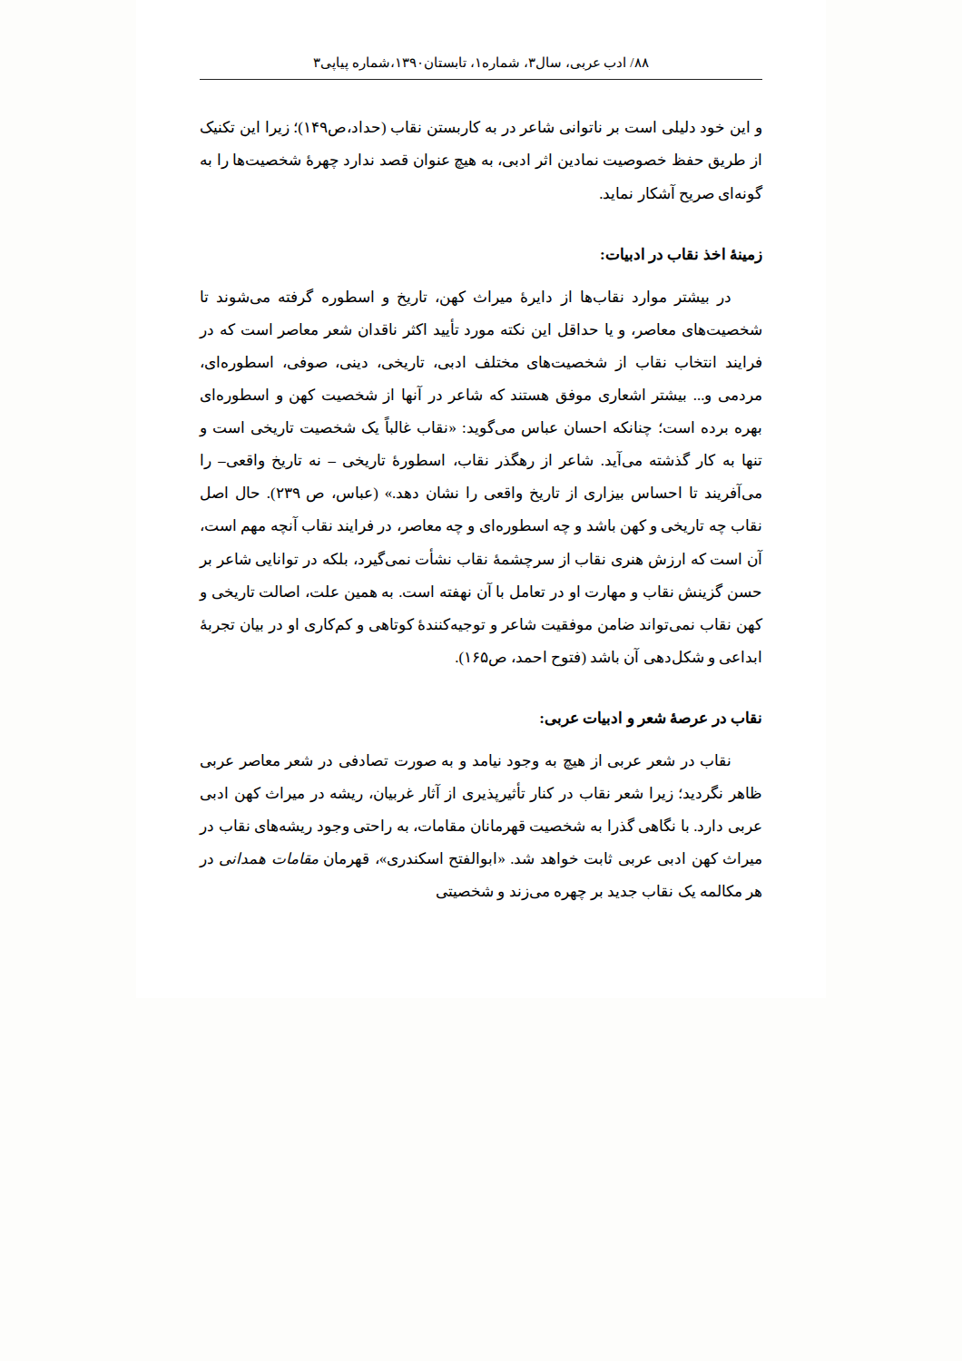۸۸/ ادب عربی، سال۳، شماره۱، تابستان۱۳۹۰،شماره پیاپی۳
و این خود دلیلی است بر ناتوانی شاعر در به کاربستن نقاب (حداد،ص۱۴۹)؛ زیرا این تکنیک از طریق حفظ خصوصیت نمادین اثر ادبی، به هیچ عنوان قصد ندارد چهرهٔ شخصیت‌ها را به گونه‌ای صریح آشکار نماید.
زمینهٔ اخذ نقاب در ادبیات:
در بیشتر موارد نقاب‌ها از دایرهٔ میراث کهن، تاریخ و اسطوره گرفته می‌شوند تا شخصیت‌های معاصر، و یا حداقل این نکته مورد تأیید اکثر ناقدان شعر معاصر است که در فرایند انتخاب نقاب از شخصیت‌های مختلف ادبی، تاریخی، دینی، صوفی، اسطوره‌ای، مردمی و... بیشتر اشعاری موفق هستند که شاعر در آنها از شخصیت کهن و اسطوره‌ای بهره برده است؛ چنانکه احسان عباس می‌گوید: «نقاب غالباً یک شخصیت تاریخی است و تنها به کار گذشته می‌آید. شاعر از رهگذر نقاب، اسطورهٔ تاریخی – نه تاریخ واقعی– را می‌آفریند تا احساس بیزاری از تاریخ واقعی را نشان دهد.» (عباس، ص ۲۳۹). حال اصل نقاب چه تاریخی و کهن باشد و چه اسطوره‌ای و چه معاصر، در فرایند نقاب آنچه مهم است، آن است که ارزش هنری نقاب از سرچشمهٔ نقاب نشأت نمی‌گیرد، بلکه در توانایی شاعر بر حسن گزینش نقاب و مهارت او در تعامل با آن نهفته است. به همین علت، اصالت تاریخی و کهن نقاب نمی‌تواند ضامن موفقیت شاعر و توجیه‌کنندهٔ کوتاهی و کم‌کاری او در بیان تجربهٔ ابداعی و شکل‌دهی آن باشد (فتوح احمد، ص۱۶۵).
نقاب در عرصهٔ شعر و ادبیات عربی:
نقاب در شعر عربی از هیچ به وجود نیامد و به صورت تصادفی در شعر معاصر عربی ظاهر نگردید؛ زیرا شعر نقاب در کنار تأثیرپذیری از آثار غربیان، ریشه در میراث کهن ادبی عربی دارد. با نگاهی گذرا به شخصیت قهرمانان مقامات، به راحتی وجود ریشه‌های نقاب در میراث کهن ادبی عربی ثابت خواهد شد. «ابوالفتح اسکندری»، قهرمان مقامات همدانی در هر مکالمه یک نقاب جدید بر چهره می‌زند و شخصیتی